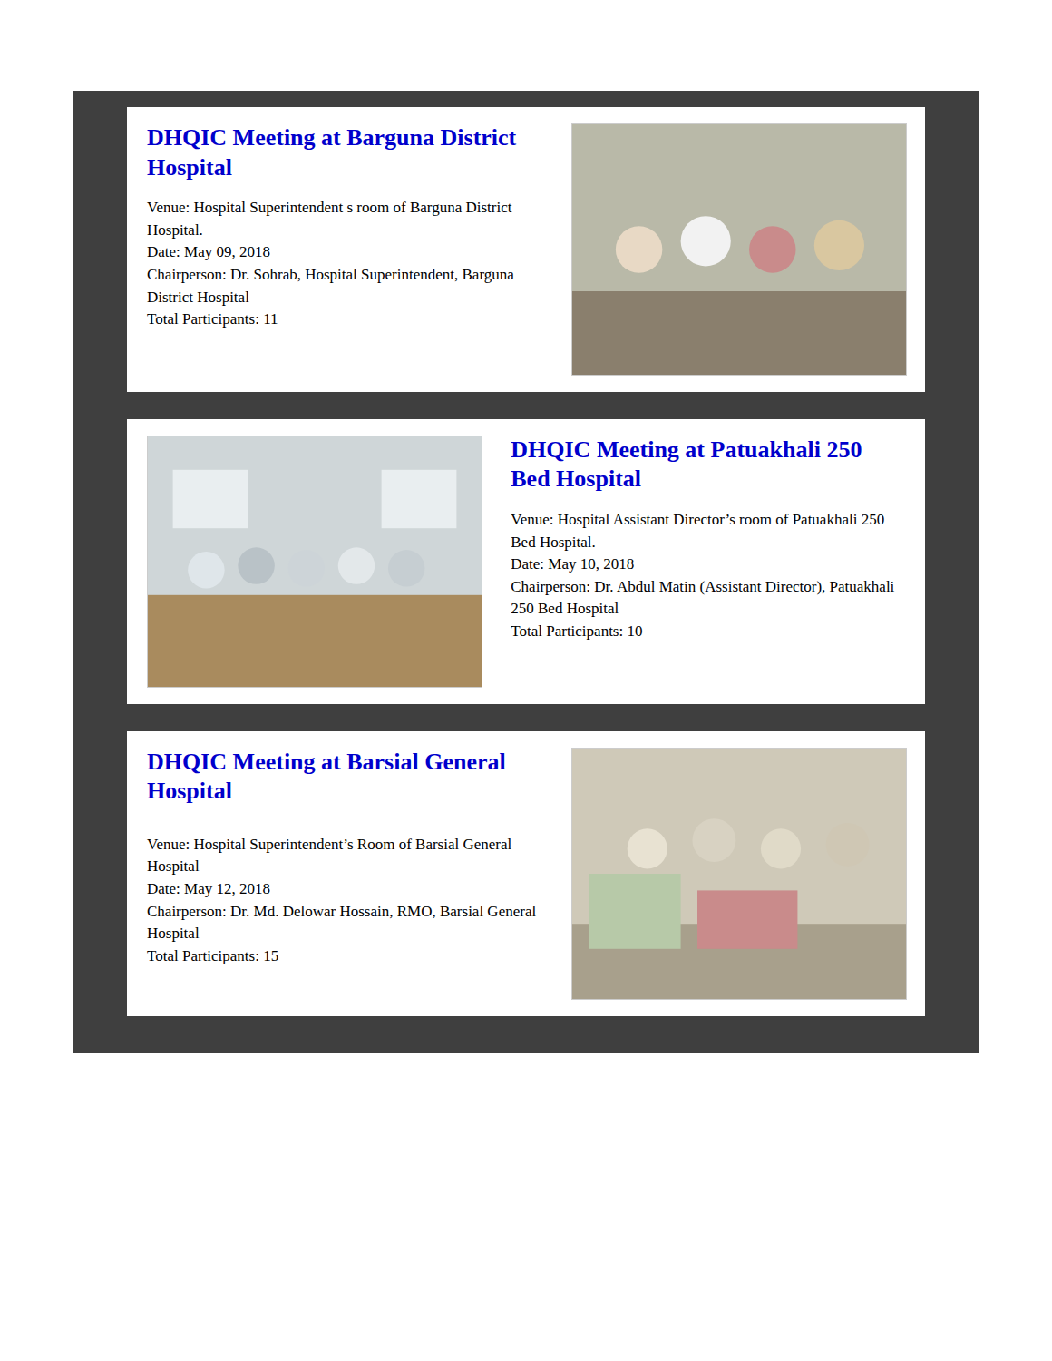DHQIC Meeting at Barguna District Hospital
Venue: Hospital Superintendent s room of Barguna District Hospital.
Date: May 09, 2018
Chairperson: Dr. Sohrab, Hospital Superintendent, Barguna District Hospital
Total Participants: 11
DHQIC Meeting at Patuakhali 250 Bed Hospital
Venue: Hospital Assistant Director’s room of Patuakhali 250 Bed Hospital.
Date: May 10, 2018
Chairperson: Dr. Abdul Matin (Assistant Director), Patuakhali 250 Bed Hospital
Total Participants: 10
DHQIC Meeting at Barsial General Hospital
Venue: Hospital Superintendent’s Room of Barsial General Hospital
Date: May 12, 2018
Chairperson: Dr. Md. Delowar Hossain, RMO, Barsial General Hospital
Total Participants: 15